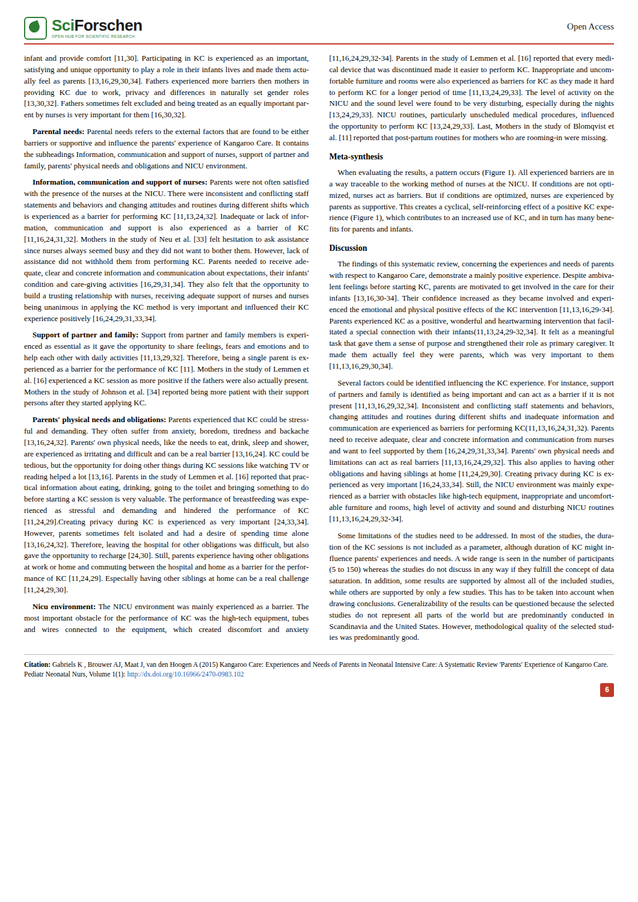Sci Forschen
Open HUB for Scientific Research
Open Access
infant and provide comfort [11,30]. Participating in KC is experienced as an important, satisfying and unique opportunity to play a role in their infants lives and made them actually feel as parents [13,16,29,30,34]. Fathers experienced more barriers then mothers in providing KC due to work, privacy and differences in naturally set gender roles [13,30,32]. Fathers sometimes felt excluded and being treated as an equally important parent by nurses is very important for them [16,30,32].
Parental needs: Parental needs refers to the external factors that are found to be either barriers or supportive and influence the parents' experience of Kangaroo Care. It contains the subheadings Information, communication and support of nurses, support of partner and family, parents' physical needs and obligations and NICU environment.
Information, communication and support of nurses: Parents were not often satisfied with the presence of the nurses at the NICU. There were inconsistent and conflicting staff statements and behaviors and changing attitudes and routines during different shifts which is experienced as a barrier for performing KC [11,13,24,32]. Inadequate or lack of information, communication and support is also experienced as a barrier of KC [11,16,24,31,32]. Mothers in the study of Neu et al. [33] felt hesitation to ask assistance since nurses always seemed busy and they did not want to bother them. However, lack of assistance did not withhold them from performing KC. Parents needed to receive adequate, clear and concrete information and communication about expectations, their infants' condition and care-giving activities [16,29,31,34]. They also felt that the opportunity to build a trusting relationship with nurses, receiving adequate support of nurses and nurses being unanimous in applying the KC method is very important and influenced their KC experience positively [16,24,29,31,33,34].
Support of partner and family: Support from partner and family members is experienced as essential as it gave the opportunity to share feelings, fears and emotions and to help each other with daily activities [11,13,29,32]. Therefore, being a single parent is experienced as a barrier for the performance of KC [11]. Mothers in the study of Lemmen et al. [16] experienced a KC session as more positive if the fathers were also actually present. Mothers in the study of Johnson et al. [34] reported being more patient with their support persons after they started applying KC.
Parents' physical needs and obligations: Parents experienced that KC could be stressful and demanding. They often suffer from anxiety, boredom, tiredness and backache [13,16,24,32]. Parents' own physical needs, like the needs to eat, drink, sleep and shower, are experienced as irritating and difficult and can be a real barrier [13,16,24]. KC could be tedious, but the opportunity for doing other things during KC sessions like watching TV or reading helped a lot [13,16]. Parents in the study of Lemmen et al. [16] reported that practical information about eating, drinking, going to the toilet and bringing something to do before starting a KC session is very valuable. The performance of breastfeeding was experienced as stressful and demanding and hindered the performance of KC [11,24,29].Creating privacy during KC is experienced as very important [24,33,34]. However, parents sometimes felt isolated and had a desire of spending time alone [13,16,24,32]. Therefore, leaving the hospital for other obligations was difficult, but also gave the opportunity to recharge [24,30]. Still, parents experience having other obligations at work or home and commuting between the hospital and home as a barrier for the performance of KC [11,24,29]. Especially having other siblings at home can be a real challenge [11,24,29,30].
Nicu environment: The NICU environment was mainly experienced as a barrier. The most important obstacle for the performance of KC was the high-tech equipment, tubes and wires connected to the equipment, which created discomfort and anxiety [11,16,24,29,32-34]. Parents in the study of Lemmen et al. [16] reported that every medical device that was discontinued made it easier to perform KC. Inappropriate and uncomfortable furniture and rooms were also experienced as barriers for KC as they made it hard to perform KC for a longer period of time [11,13,24,29,33]. The level of activity on the NICU and the sound level were found to be very disturbing, especially during the nights [13,24,29,33]. NICU routines, particularly unscheduled medical procedures, influenced the opportunity to perform KC [13,24,29,33]. Last, Mothers in the study of Blomqvist et al. [11] reported that post-partum routines for mothers who are rooming-in were missing.
Meta-synthesis
When evaluating the results, a pattern occurs (Figure 1). All experienced barriers are in a way traceable to the working method of nurses at the NICU. If conditions are not optimized, nurses act as barriers. But if conditions are optimized, nurses are experienced by parents as supportive. This creates a cyclical, self-reinforcing effect of a positive KC experience (Figure 1), which contributes to an increased use of KC, and in turn has many benefits for parents and infants.
Discussion
The findings of this systematic review, concerning the experiences and needs of parents with respect to Kangaroo Care, demonstrate a mainly positive experience. Despite ambivalent feelings before starting KC, parents are motivated to get involved in the care for their infants [13,16,30-34]. Their confidence increased as they became involved and experienced the emotional and physical positive effects of the KC intervention [11,13,16,29-34]. Parents experienced KC as a positive, wonderful and heartwarming intervention that facilitated a special connection with their infants(11,13,24,29-32,34]. It felt as a meaningful task that gave them a sense of purpose and strengthened their role as primary caregiver. It made them actually feel they were parents, which was very important to them [11,13,16,29,30,34].
Several factors could be identified influencing the KC experience. For instance, support of partners and family is identified as being important and can act as a barrier if it is not present [11,13,16,29,32,34]. Inconsistent and conflicting staff statements and behaviors, changing attitudes and routines during different shifts and inadequate information and communication are experienced as barriers for performing KC(11,13,16,24,31,32). Parents need to receive adequate, clear and concrete information and communication from nurses and want to feel supported by them [16,24,29,31,33,34]. Parents' own physical needs and limitations can act as real barriers [11,13,16,24,29,32]. This also applies to having other obligations and having siblings at home [11,24,29,30]. Creating privacy during KC is experienced as very important [16,24,33,34]. Still, the NICU environment was mainly experienced as a barrier with obstacles like high-tech equipment, inappropriate and uncomfortable furniture and rooms, high level of activity and sound and disturbing NICU routines [11,13,16,24,29,32-34].
Some limitations of the studies need to be addressed. In most of the studies, the duration of the KC sessions is not included as a parameter, although duration of KC might influence parents' experiences and needs. A wide range is seen in the number of participants (5 to 150) whereas the studies do not discuss in any way if they fulfill the concept of data saturation. In addition, some results are supported by almost all of the included studies, while others are supported by only a few studies. This has to be taken into account when drawing conclusions. Generalizability of the results can be questioned because the selected studies do not represent all parts of the world but are predominantly conducted in Scandinavia and the United States. However, methodological quality of the selected studies was predominantly good.
Citation: Gabriels K , Brouwer AJ, Maat J, van den Hoogen A (2015) Kangaroo Care: Experiences and Needs of Parents in Neonatal Intensive Care: A Systematic Review 'Parents' Experience of Kangaroo Care. Pediatr Neonatal Nurs, Volume 1(1): http://dx.doi.org/10.16966/2470-0983.102
6